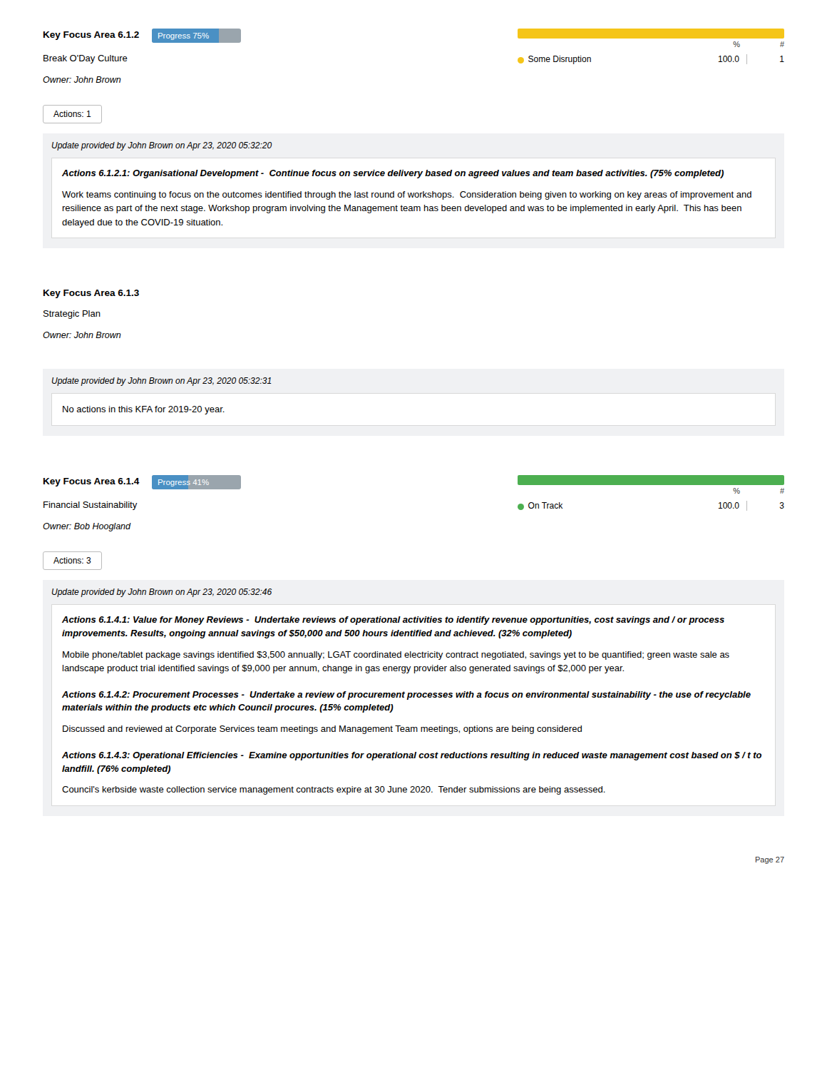Key Focus Area 6.1.2 Progress 75%
Break O'Day Culture
Owner: John Brown
% #
Some Disruption 100.0 1
Actions: 1
Update provided by John Brown on Apr 23, 2020 05:32:20
Actions 6.1.2.1: Organisational Development - Continue focus on service delivery based on agreed values and team based activities. (75% completed)
Work teams continuing to focus on the outcomes identified through the last round of workshops. Consideration being given to working on key areas of improvement and resilience as part of the next stage. Workshop program involving the Management team has been developed and was to be implemented in early April. This has been delayed due to the COVID-19 situation.
Key Focus Area 6.1.3
Strategic Plan
Owner: John Brown
Update provided by John Brown on Apr 23, 2020 05:32:31
No actions in this KFA for 2019-20 year.
Key Focus Area 6.1.4 Progress 41%
Financial Sustainability
Owner: Bob Hoogland
% #
On Track 100.0 3
Actions: 3
Update provided by John Brown on Apr 23, 2020 05:32:46
Actions 6.1.4.1: Value for Money Reviews - Undertake reviews of operational activities to identify revenue opportunities, cost savings and / or process improvements. Results, ongoing annual savings of $50,000 and 500 hours identified and achieved. (32% completed)
Mobile phone/tablet package savings identified $3,500 annually; LGAT coordinated electricity contract negotiated, savings yet to be quantified; green waste sale as landscape product trial identified savings of $9,000 per annum, change in gas energy provider also generated savings of $2,000 per year.
Actions 6.1.4.2: Procurement Processes - Undertake a review of procurement processes with a focus on environmental sustainability - the use of recyclable materials within the products etc which Council procures. (15% completed)
Discussed and reviewed at Corporate Services team meetings and Management Team meetings, options are being considered
Actions 6.1.4.3: Operational Efficiencies - Examine opportunities for operational cost reductions resulting in reduced waste management cost based on $ / t to landfill. (76% completed)
Council's kerbside waste collection service management contracts expire at 30 June 2020. Tender submissions are being assessed.
Page 27